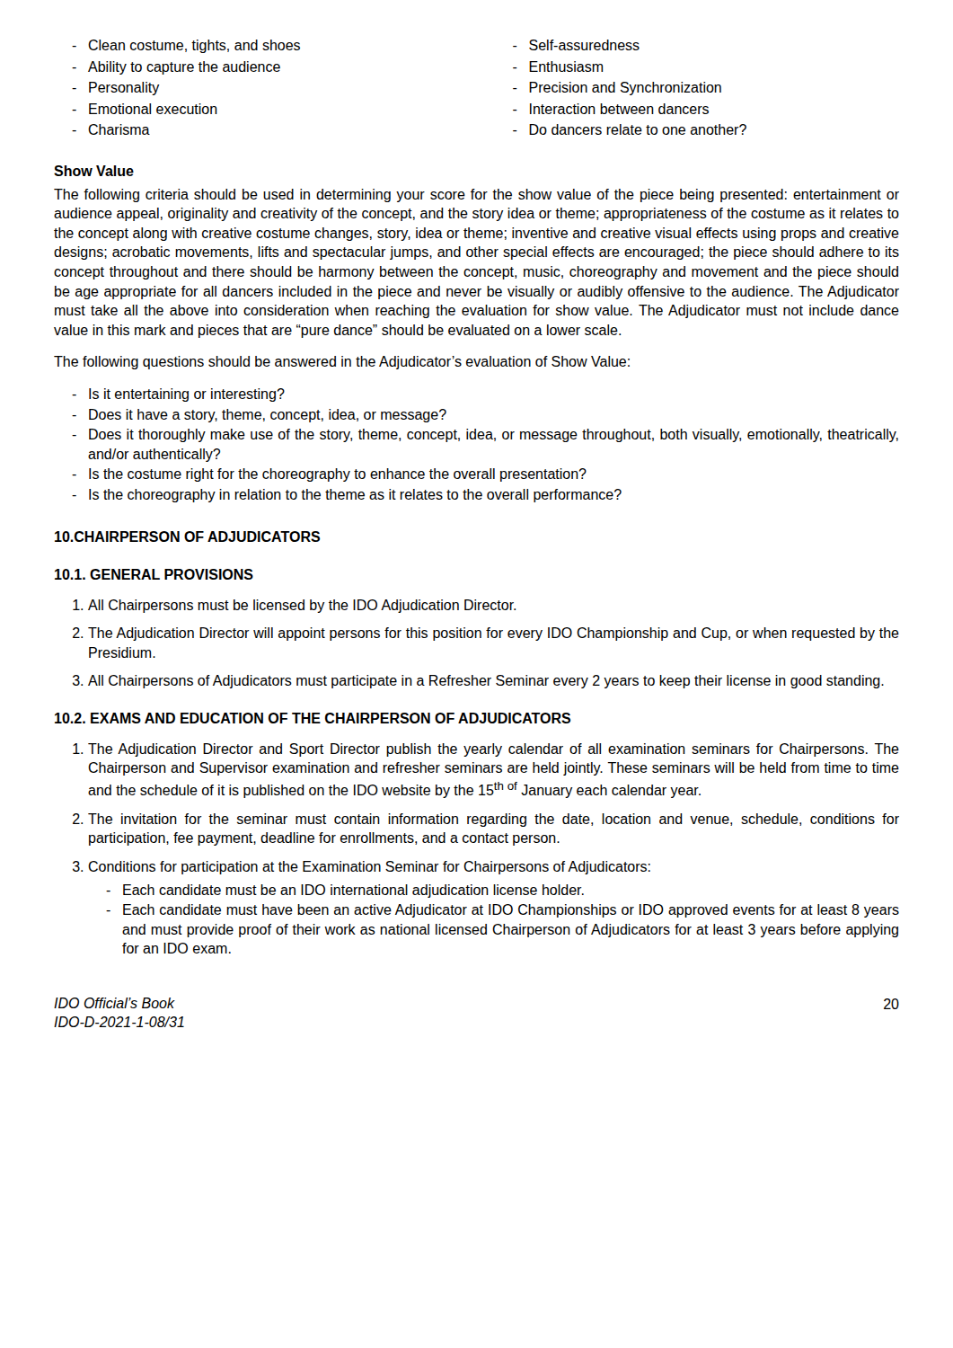Clean costume, tights, and shoes
Ability to capture the audience
Personality
Emotional execution
Charisma
Self-assuredness
Enthusiasm
Precision and Synchronization
Interaction between dancers
Do dancers relate to one another?
Show Value
The following criteria should be used in determining your score for the show value of the piece being presented: entertainment or audience appeal, originality and creativity of the concept, and the story idea or theme; appropriateness of the costume as it relates to the concept along with creative costume changes, story, idea or theme; inventive and creative visual effects using props and creative designs; acrobatic movements, lifts and spectacular jumps, and other special effects are encouraged; the piece should adhere to its concept throughout and there should be harmony between the concept, music, choreography and movement and the piece should be age appropriate for all dancers included in the piece and never be visually or audibly offensive to the audience. The Adjudicator must take all the above into consideration when reaching the evaluation for show value. The Adjudicator must not include dance value in this mark and pieces that are “pure dance” should be evaluated on a lower scale.
The following questions should be answered in the Adjudicator’s evaluation of Show Value:
Is it entertaining or interesting?
Does it have a story, theme, concept, idea, or message?
Does it thoroughly make use of the story, theme, concept, idea, or message throughout, both visually, emotionally, theatrically, and/or authentically?
Is the costume right for the choreography to enhance the overall presentation?
Is the choreography in relation to the theme as it relates to the overall performance?
10.CHAIRPERSON OF ADJUDICATORS
10.1. GENERAL PROVISIONS
All Chairpersons must be licensed by the IDO Adjudication Director.
The Adjudication Director will appoint persons for this position for every IDO Championship and Cup, or when requested by the Presidium.
All Chairpersons of Adjudicators must participate in a Refresher Seminar every 2 years to keep their license in good standing.
10.2. EXAMS AND EDUCATION OF THE CHAIRPERSON OF ADJUDICATORS
The Adjudication Director and Sport Director publish the yearly calendar of all examination seminars for Chairpersons. The Chairperson and Supervisor examination and refresher seminars are held jointly. These seminars will be held from time to time and the schedule of it is published on the IDO website by the 15th of January each calendar year.
The invitation for the seminar must contain information regarding the date, location and venue, schedule, conditions for participation, fee payment, deadline for enrollments, and a contact person.
Conditions for participation at the Examination Seminar for Chairpersons of Adjudicators:
Each candidate must be an IDO international adjudication license holder.
Each candidate must have been an active Adjudicator at IDO Championships or IDO approved events for at least 8 years and must provide proof of their work as national licensed Chairperson of Adjudicators for at least 3 years before applying for an IDO exam.
IDO Official’s Book
IDO-D-2021-1-08/31
20